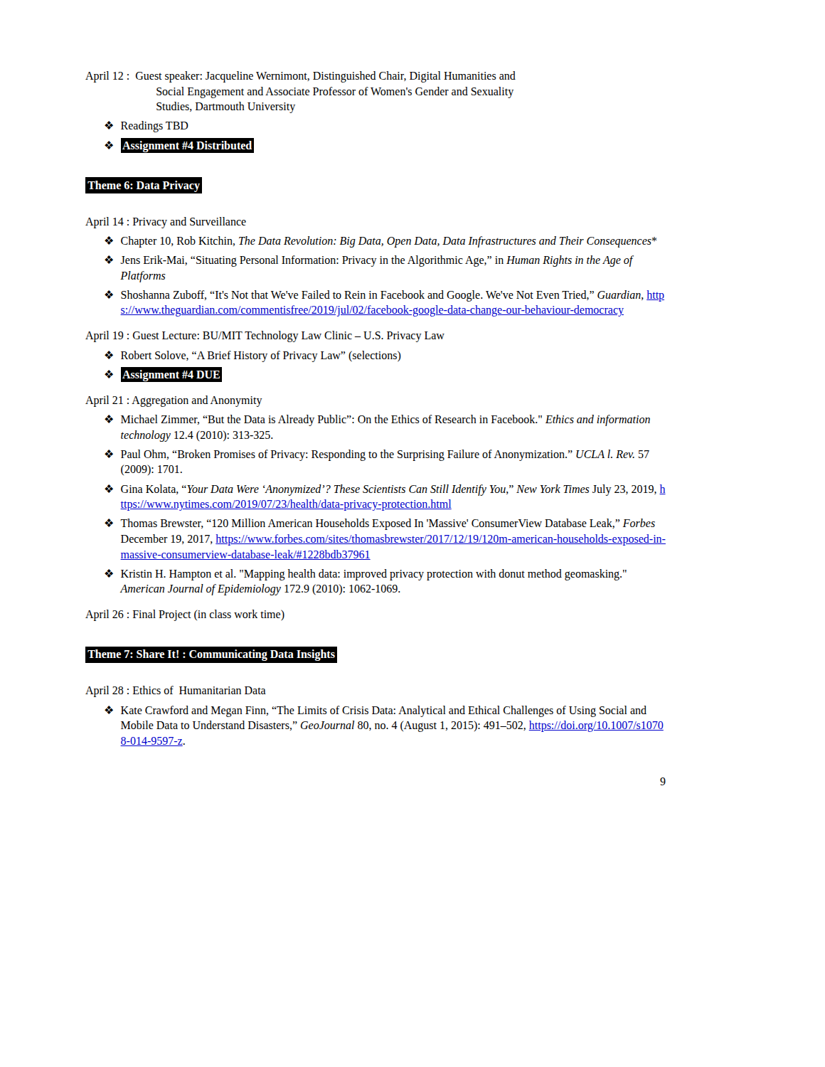April 12 : Guest speaker: Jacqueline Wernimont, Distinguished Chair, Digital Humanities and Social Engagement and Associate Professor of Women's Gender and Sexuality Studies, Dartmouth University
Readings TBD
Assignment #4 Distributed
Theme 6: Data Privacy
April 14 : Privacy and Surveillance
Chapter 10, Rob Kitchin, The Data Revolution: Big Data, Open Data, Data Infrastructures and Their Consequences*
Jens Erik-Mai, “Situating Personal Information: Privacy in the Algorithmic Age,” in Human Rights in the Age of Platforms
Shoshanna Zuboff, “It's Not that We've Failed to Rein in Facebook and Google. We've Not Even Tried,” Guardian, https://www.theguardian.com/commentisfree/2019/jul/02/facebook-google-data-change-our-behaviour-democracy
April 19 : Guest Lecture: BU/MIT Technology Law Clinic – U.S. Privacy Law
Robert Solove, “A Brief History of Privacy Law” (selections)
Assignment #4 DUE
April 21 : Aggregation and Anonymity
Michael Zimmer, “But the Data is Already Public”: On the Ethics of Research in Facebook." Ethics and information technology 12.4 (2010): 313-325.
Paul Ohm, “Broken Promises of Privacy: Responding to the Surprising Failure of Anonymization.” UCLA l. Rev. 57 (2009): 1701.
Gina Kolata, “Your Data Were ‘Anonymized’? These Scientists Can Still Identify You,” New York Times July 23, 2019, https://www.nytimes.com/2019/07/23/health/data-privacy-protection.html
Thomas Brewster, “120 Million American Households Exposed In 'Massive' ConsumerView Database Leak,” Forbes December 19, 2017, https://www.forbes.com/sites/thomasbrewster/2017/12/19/120m-american-households-exposed-in-massive-consumerview-database-leak/#1228bdb37961
Kristin H. Hampton et al. "Mapping health data: improved privacy protection with donut method geomasking." American Journal of Epidemiology 172.9 (2010): 1062-1069.
April 26 : Final Project (in class work time)
Theme 7: Share It! : Communicating Data Insights
April 28 : Ethics of Humanitarian Data
Kate Crawford and Megan Finn, “The Limits of Crisis Data: Analytical and Ethical Challenges of Using Social and Mobile Data to Understand Disasters,” GeoJournal 80, no. 4 (August 1, 2015): 491–502, https://doi.org/10.1007/s10708-014-9597-z.
9